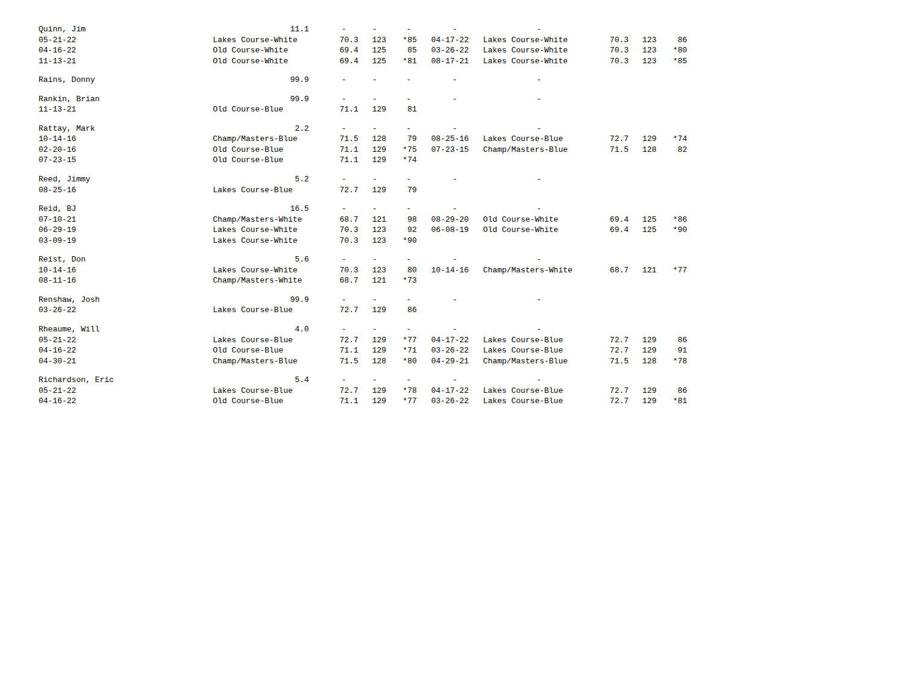| Quinn, Jim | 11.1 | - | - | - | - | - |
| 05-21-22 | Lakes Course-White | 70.3 | 123 | *85 | 04-17-22 | Lakes Course-White | 70.3 | 123 | 86 |
| 04-16-22 | Old Course-White | 69.4 | 125 | 85 | 03-26-22 | Lakes Course-White | 70.3 | 123 | *80 |
| 11-13-21 | Old Course-White | 69.4 | 125 | *81 | 08-17-21 | Lakes Course-White | 70.3 | 123 | *85 |
| Rains, Donny | 99.9 | - | - | - | - | - |
| Rankin, Brian | 99.9 | - | - | - | - | - |
| 11-13-21 | Old Course-Blue | 71.1 | 129 | 81 |
| Rattay, Mark | 2.2 | - | - | - | - | - |
| 10-14-16 | Champ/Masters-Blue | 71.5 | 128 | 79 | 08-25-16 | Lakes Course-Blue | 72.7 | 129 | *74 |
| 02-20-16 | Old Course-Blue | 71.1 | 129 | *75 | 07-23-15 | Champ/Masters-Blue | 71.5 | 128 | 82 |
| 07-23-15 | Old Course-Blue | 71.1 | 129 | *74 |
| Reed, Jimmy | 5.2 | - | - | - | - | - |
| 08-25-16 | Lakes Course-Blue | 72.7 | 129 | 79 |
| Reid, BJ | 16.5 | - | - | - | - | - |
| 07-10-21 | Champ/Masters-White | 68.7 | 121 | 98 | 08-29-20 | Old Course-White | 69.4 | 125 | *86 |
| 06-29-19 | Lakes Course-White | 70.3 | 123 | 92 | 06-08-19 | Old Course-White | 69.4 | 125 | *90 |
| 03-09-19 | Lakes Course-White | 70.3 | 123 | *90 |
| Reist, Don | 5.6 | - | - | - | - | - |
| 10-14-16 | Lakes Course-White | 70.3 | 123 | 80 | 10-14-16 | Champ/Masters-White | 68.7 | 121 | *77 |
| 08-11-16 | Champ/Masters-White | 68.7 | 121 | *73 |
| Renshaw, Josh | 99.9 | - | - | - | - | - |
| 03-26-22 | Lakes Course-Blue | 72.7 | 129 | 86 |
| Rheaume, Will | 4.0 | - | - | - | - | - |
| 05-21-22 | Lakes Course-Blue | 72.7 | 129 | *77 | 04-17-22 | Lakes Course-Blue | 72.7 | 129 | 86 |
| 04-16-22 | Old Course-Blue | 71.1 | 129 | *71 | 03-26-22 | Lakes Course-Blue | 72.7 | 129 | 91 |
| 04-30-21 | Champ/Masters-Blue | 71.5 | 128 | *80 | 04-29-21 | Champ/Masters-Blue | 71.5 | 128 | *78 |
| Richardson, Eric | 5.4 | - | - | - | - | - |
| 05-21-22 | Lakes Course-Blue | 72.7 | 129 | *78 | 04-17-22 | Lakes Course-Blue | 72.7 | 129 | 86 |
| 04-16-22 | Old Course-Blue | 71.1 | 129 | *77 | 03-26-22 | Lakes Course-Blue | 72.7 | 129 | *81 |